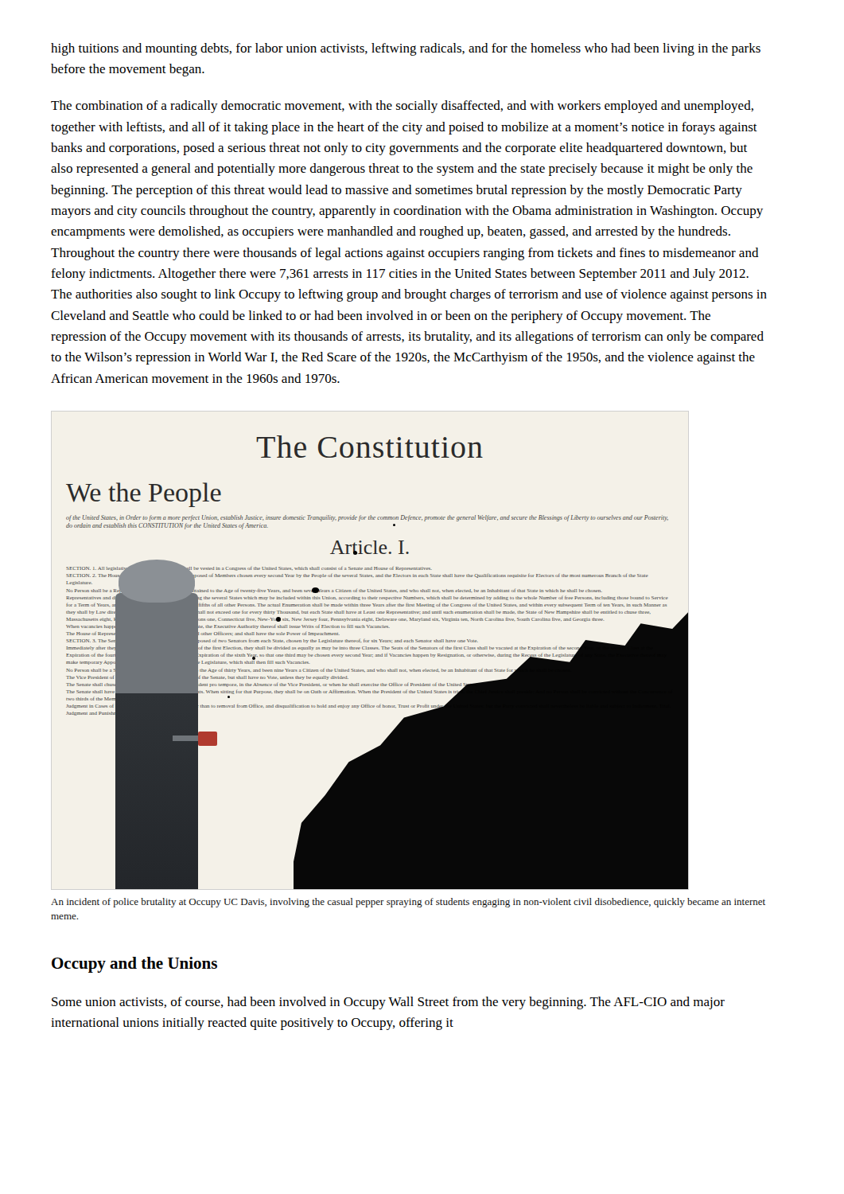high tuitions and mounting debts, for labor union activists, leftwing radicals, and for the homeless who had been living in the parks before the movement began.
The combination of a radically democratic movement, with the socially disaffected, and with workers employed and unemployed, together with leftists, and all of it taking place in the heart of the city and poised to mobilize at a moment’s notice in forays against banks and corporations, posed a serious threat not only to city governments and the corporate elite headquartered downtown, but also represented a general and potentially more dangerous threat to the system and the state precisely because it might be only the beginning. The perception of this threat would lead to massive and sometimes brutal repression by the mostly Democratic Party mayors and city councils throughout the country, apparently in coordination with the Obama administration in Washington. Occupy encampments were demolished, as occupiers were manhandled and roughed up, beaten, gassed, and arrested by the hundreds. Throughout the country there were thousands of legal actions against occupiers ranging from tickets and fines to misdemeanor and felony indictments. Altogether there were 7,361 arrests in 117 cities in the United States between September 2011 and July 2012. The authorities also sought to link Occupy to leftwing group and brought charges of terrorism and use of violence against persons in Cleveland and Seattle who could be linked to or had been involved in or been on the periphery of Occupy movement. The repression of the Occupy movement with its thousands of arrests, its brutality, and its allegations of terrorism can only be compared to the Wilson’s repression in World War I, the Red Scare of the 1920s, the McCarthyism of the 1950s, and the violence against the African American movement in the 1960s and 1970s.
The Constitution
We the People
of the United States, in Order to form a more perfect Union, establish Justice, insure domestic Tranquility, provide for the common Defence, promote the general Welfare, and secure the Blessings of Liberty to ourselves and our Posterity, do ordain and establish this CONSTITUTION for the United States of America.
Article. I.
SECTION. 1. All legislative Powers herein granted shall be vested in a Congress of the United States, which shall consist of a Senate and House of Representatives.
SECTION. 2. The House of Representatives shall be composed of Members chosen every second Year by the People of the several States, and the Electors in each State shall have the Qualifications requisite for Electors of the most numerous Branch of the State Legislature.
No Person shall be a Representative who shall not have attained to the Age of twenty-five Years, and been seven Years a Citizen of the United States, and who shall not, when elected, be an Inhabitant of that State in which he shall be chosen.
Representatives and direct Taxes shall be apportioned among the several States which may be included within this Union, according to their respective Numbers, which shall be determined by adding to the whole Number of free Persons, including those bound to Service for a Term of Years, and excluding Indians not taxed, three fifths of all other Persons. The actual Enumeration shall be made within three Years after the first Meeting of the Congress of the United States, and within every subsequent Term of ten Years, in such Manner as they shall by Law direct. The Number of Representatives shall not exceed one for every thirty Thousand, but each State shall have at Least one Representative; and until such enumeration shall be made, the State of New Hampshire shall be entitled to chuse three, Massachusetts eight, Rhode-Island and Providence Plantations one, Connecticut five, New-York six, New Jersey four, Pennsylvania eight, Delaware one, Maryland six, Virginia ten, North Carolina five, South Carolina five, and Georgia three.
When vacancies happen in the Representation from any State, the Executive Authority thereof shall issue Writs of Election to fill such Vacancies.
The House of Representatives shall chuse their Speaker and other Officers; and shall have the sole Power of Impeachment.
SECTION. 3. The Senate of the United States shall be composed of two Senators from each State, chosen by the Legislature thereof, for six Years; and each Senator shall have one Vote.
Immediately after they shall be assembled in Consequence of the first Election, they shall be divided as equally as may be into three Classes. The Seats of the Senators of the first Class shall be vacated at the Expiration of the second Year, of the second Class at the Expiration of the fourth Year, and of the third Class at the Expiration of the sixth Year, so that one third may be chosen every second Year; and if Vacancies happen by Resignation, or otherwise, during the Recess of the Legislature of any State, the Executive thereof may make temporary Appointments until the next Meeting of the Legislature, which shall then fill such Vacancies.
No Person shall be a Senator who shall not have attained to the Age of thirty Years, and been nine Years a Citizen of the United States, and who shall not, when elected, be an Inhabitant of that State for which he shall be chosen.
The Vice President of the United States shall be President of the Senate, but shall have no Vote, unless they be equally divided.
The Senate shall chuse their other Officers, and also a President pro tempore, in the Absence of the Vice President, or when he shall exercise the Office of President of the United States.
The Senate shall have the sole Power to try all Impeachments. When sitting for that Purpose, they shall be on Oath or Affirmation. When the President of the United States is tried, the Chief Justice shall preside: And no Person shall be convicted without the Concurrence of two thirds of the Members present.
Judgment in Cases of Impeachment shall not extend further than to removal from Office, and disqualification to hold and enjoy any Office of honor, Trust or Profit under the United States: but the Party convicted shall nevertheless be liable and subject to Indictment, Trial, Judgment and Punishment, according to Law.
An incident of police brutality at Occupy UC Davis, involving the casual pepper spraying of students engaging in non-violent civil disobedience, quickly became an internet meme.
Occupy and the Unions
Some union activists, of course, had been involved in Occupy Wall Street from the very beginning. The AFL-CIO and major international unions initially reacted quite positively to Occupy, offering it